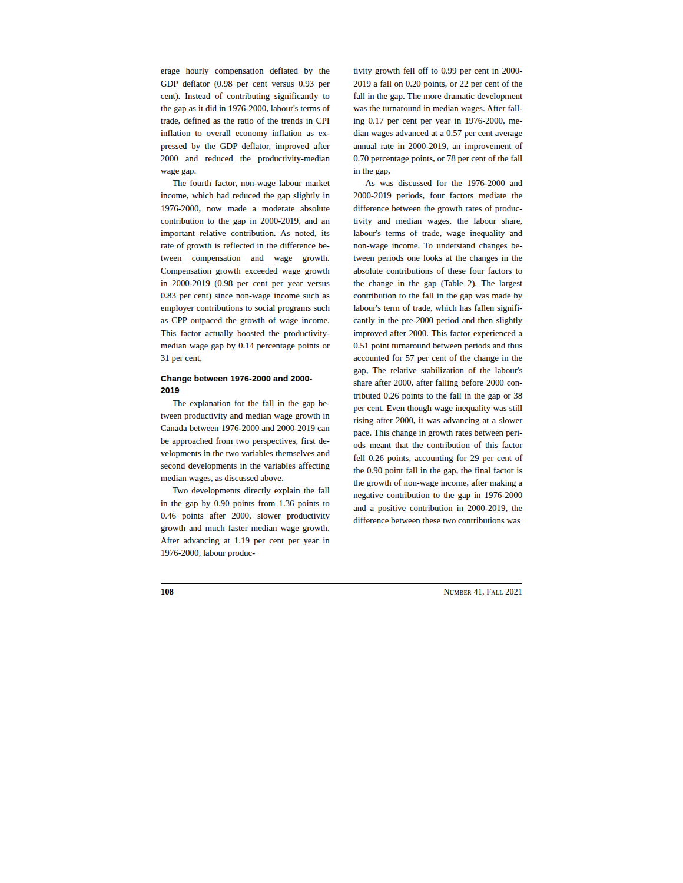erage hourly compensation deflated by the GDP deflator (0.98 per cent versus 0.93 per cent). Instead of contributing significantly to the gap as it did in 1976-2000, labour's terms of trade, defined as the ratio of the trends in CPI inflation to overall economy inflation as expressed by the GDP deflator, improved after 2000 and reduced the productivity-median wage gap.
The fourth factor, non-wage labour market income, which had reduced the gap slightly in 1976-2000, now made a moderate absolute contribution to the gap in 2000-2019, and an important relative contribution. As noted, its rate of growth is reflected in the difference between compensation and wage growth. Compensation growth exceeded wage growth in 2000-2019 (0.98 per cent per year versus 0.83 per cent) since non-wage income such as employer contributions to social programs such as CPP outpaced the growth of wage income. This factor actually boosted the productivity-median wage gap by 0.14 percentage points or 31 per cent,
Change between 1976-2000 and 2000-2019
The explanation for the fall in the gap between productivity and median wage growth in Canada between 1976-2000 and 2000-2019 can be approached from two perspectives, first developments in the two variables themselves and second developments in the variables affecting median wages, as discussed above.
Two developments directly explain the fall in the gap by 0.90 points from 1.36 points to 0.46 points after 2000, slower productivity growth and much faster median wage growth. After advancing at 1.19 per cent per year in 1976-2000, labour produc-
tivity growth fell off to 0.99 per cent in 2000-2019 a fall on 0.20 points, or 22 per cent of the fall in the gap. The more dramatic development was the turnaround in median wages. After falling 0.17 per cent per year in 1976-2000, median wages advanced at a 0.57 per cent average annual rate in 2000-2019, an improvement of 0.70 percentage points, or 78 per cent of the fall in the gap,
As was discussed for the 1976-2000 and 2000-2019 periods, four factors mediate the difference between the growth rates of productivity and median wages, the labour share, labour's terms of trade, wage inequality and non-wage income. To understand changes between periods one looks at the changes in the absolute contributions of these four factors to the change in the gap (Table 2). The largest contribution to the fall in the gap was made by labour's term of trade, which has fallen significantly in the pre-2000 period and then slightly improved after 2000. This factor experienced a 0.51 point turnaround between periods and thus accounted for 57 per cent of the change in the gap, The relative stabilization of the labour's share after 2000, after falling before 2000 contributed 0.26 points to the fall in the gap or 38 per cent. Even though wage inequality was still rising after 2000, it was advancing at a slower pace. This change in growth rates between periods meant that the contribution of this factor fell 0.26 points, accounting for 29 per cent of the 0.90 point fall in the gap, the final factor is the growth of non-wage income, after making a negative contribution to the gap in 1976-2000 and a positive contribution in 2000-2019, the difference between these two contributions was
108 Number 41, Fall 2021